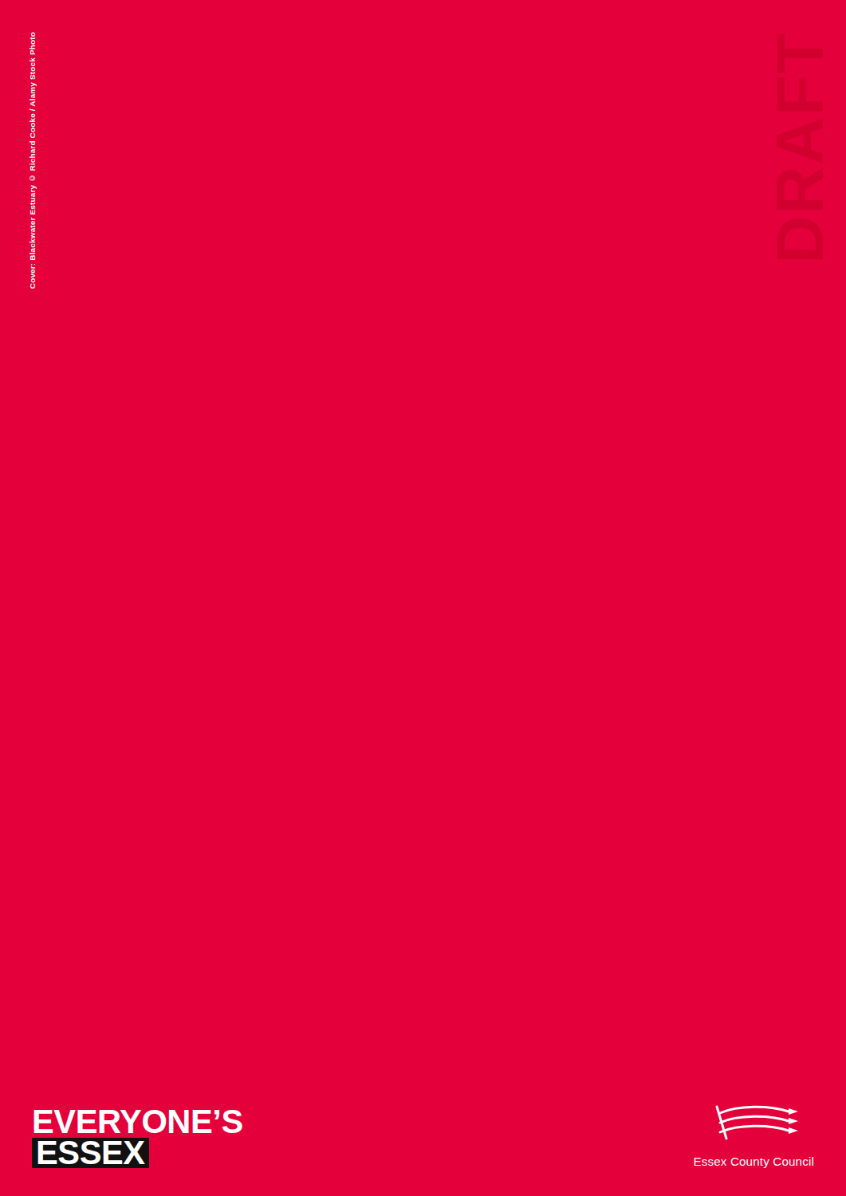Cover: Blackwater Estuary © Richard Cooke / Alamy Stock Photo
DRAFT
EVERYONE’S ESSEX
Essex County Council